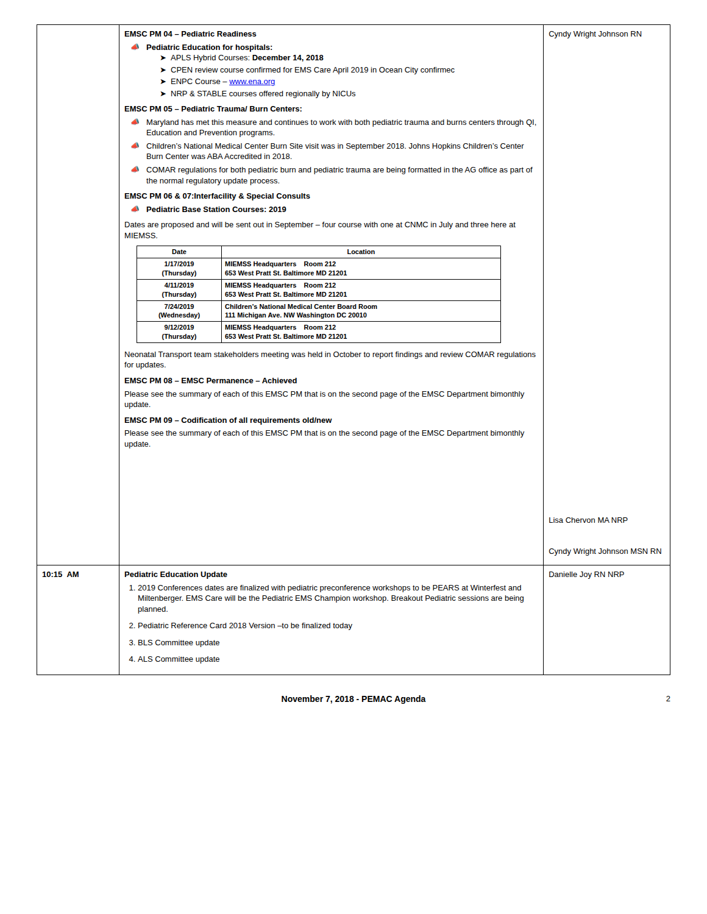| | EMSC PM 04 – Pediatric Readiness Pediatric Education for hospitals: APLS Hybrid Courses: December 14, 2018 CPEN review course confirmed for EMS Care April 2019 in Ocean City confirmec ENPC Course – www.ena.org NRP & STABLE courses offered regionally by NICUs EMSC PM 05 – Pediatric Trauma/ Burn Centers: Maryland has met this measure and continues to work with both pediatric trauma and burns centers through QI, Education and Prevention programs. Children’s National Medical Center Burn Site visit was in September 2018. Johns Hopkins Children’s Center Burn Center was ABA Accredited in 2018. COMAR regulations for both pediatric burn and pediatric trauma are being formatted in the AG office as part of the normal regulatory update process. EMSC PM 06 & 07:Interfacility & Special Consults Pediatric Base Station Courses: 2019 Dates are proposed and will be sent out in September – four course with one at CNMC in July and three here at MIEMSS. / Date / Location / / --- / --- / / 1/17/2019 (Thursday) / MIEMSS Headquarters Room 212 653 West Pratt St. Baltimore MD 21201 / / 4/11/2019 (Thursday) / MIEMSS Headquarters Room 212 653 West Pratt St. Baltimore MD 21201 / / 7/24/2019 (Wednesday) / Children’s National Medical Center Board Room 111 Michigan Ave. NW Washington DC 20010 / / 9/12/2019 (Thursday) / MIEMSS Headquarters Room 212 653 West Pratt St. Baltimore MD 21201 / Neonatal Transport team stakeholders meeting was held in October to report findings and review COMAR regulations for updates. EMSC PM 08 – EMSC Permanence – Achieved Please see the summary of each of this EMSC PM that is on the second page of the EMSC Department bimonthly update. EMSC PM 09 – Codification of all requirements old/new Please see the summary of each of this EMSC PM that is on the second page of the EMSC Department bimonthly update. | Cyndy Wright Johnson RN Lisa Chervon MA NRP Cyndy Wright Johnson MSN RN |
| 10:15 AM | Pediatric Education Update 2019 Conferences dates are finalized with pediatric preconference workshops to be PEARS at Winterfest and Miltenberger. EMS Care will be the Pediatric EMS Champion workshop. Breakout Pediatric sessions are being planned. Pediatric Reference Card 2018 Version –to be finalized today BLS Committee update ALS Committee update | Danielle Joy RN NRP |
November 7, 2018 - PEMAC Agenda 2